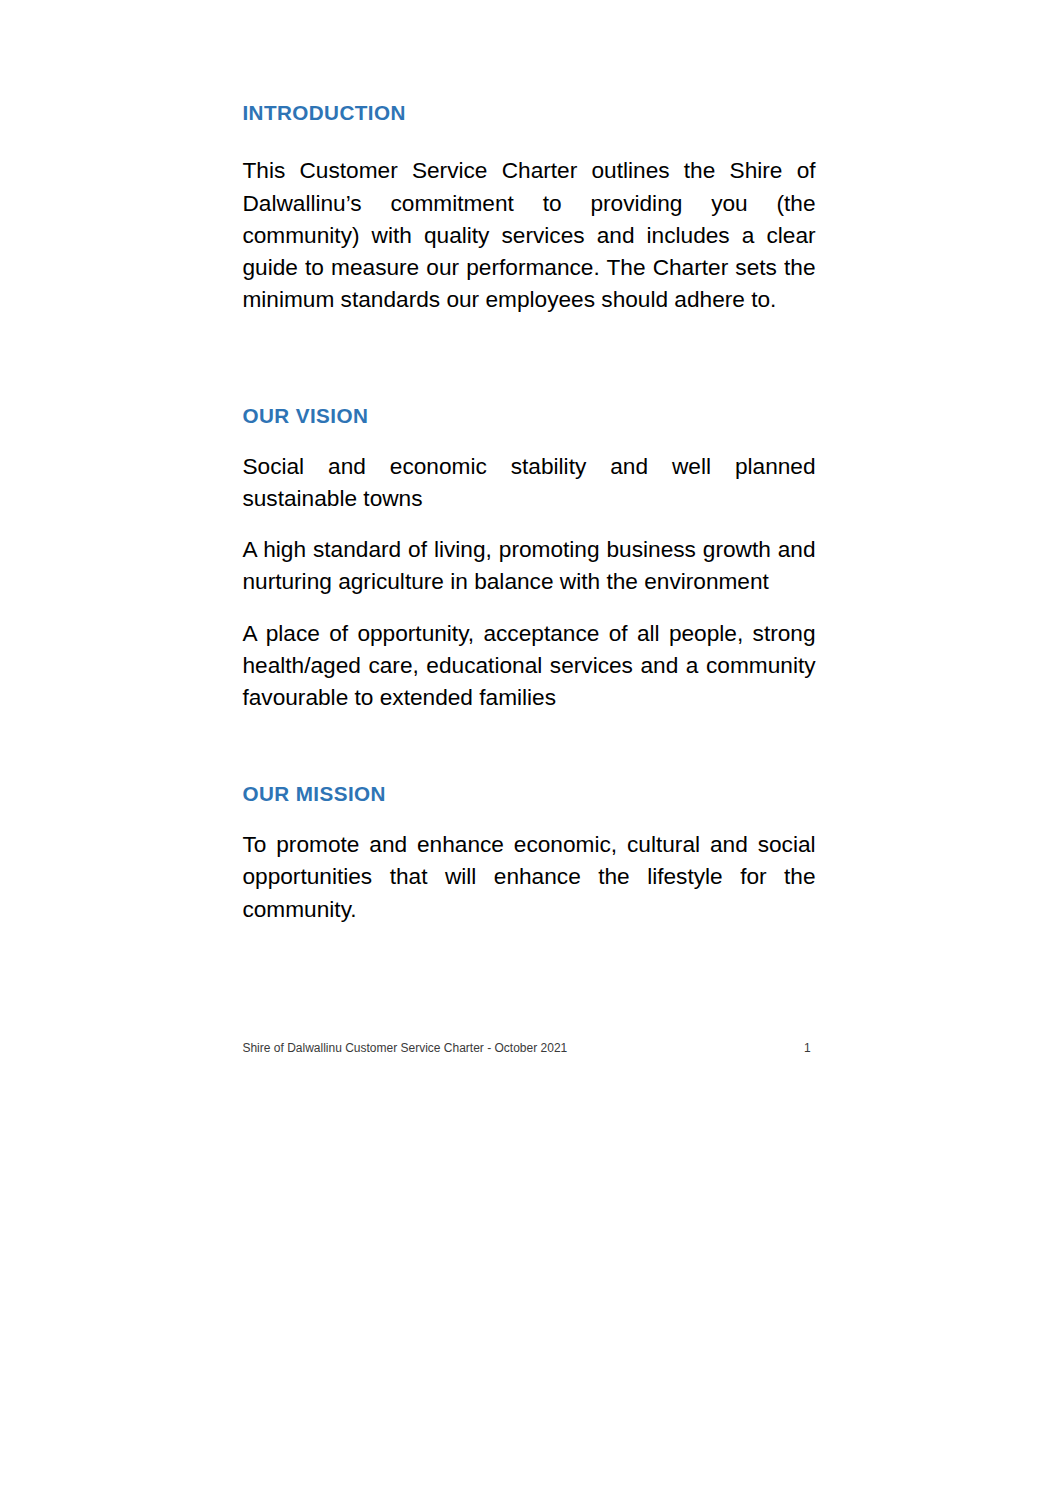INTRODUCTION
This Customer Service Charter outlines the Shire of Dalwallinu’s commitment to providing you (the community) with quality services and includes a clear guide to measure our performance. The Charter sets the minimum standards our employees should adhere to.
OUR VISION
Social and economic stability and well planned sustainable towns
A high standard of living, promoting business growth and nurturing agriculture in balance with the environment
A place of opportunity, acceptance of all people, strong health/aged care, educational services and a community favourable to extended families
OUR MISSION
To promote and enhance economic, cultural and social opportunities that will enhance the lifestyle for the community.
Shire of Dalwallinu Customer Service Charter - October 2021 1